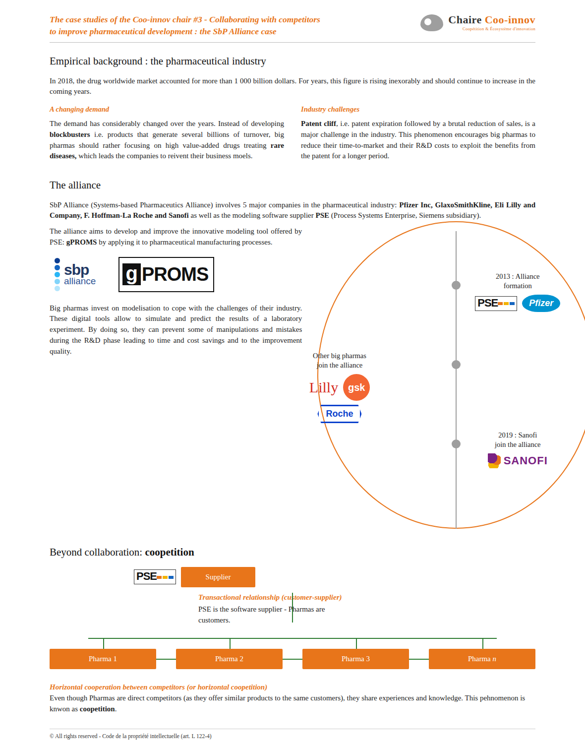The case studies of the Coo-innov chair #3 - Collaborating with competitors
to improve pharmaceutical development : the SbP Alliance case
Chaire Coo-innov
Coopétition & Écosystème d'innovation
Empirical background : the pharmaceutical industry
In 2018, the drug worldwide market accounted for more than 1 000 billion dollars. For years, this figure is rising inexorably and should continue to increase in the coming years.
A changing demand
The demand has considerably changed over the years. Instead of developing blockbusters i.e. products that generate several billions of turnover, big pharmas should rather focusing on high value-added drugs treating rare diseases, which leads the companies to reivent their business moels.
Industry challenges
Patent cliff, i.e. patent expiration followed by a brutal reduction of sales, is a major challenge in the industry. This phenomenon encourages big pharmas to reduce their time-to-market and their R&D costs to exploit the benefits from the patent for a longer period.
The alliance
SbP Alliance (Systems-based Pharmaceutics Alliance) involves 5 major companies in the pharmaceutical industry: Pfizer Inc, GlaxoSmithKline, Eli Lilly and Company, F. Hoffman-La Roche and Sanofi as well as the modeling software supplier PSE (Process Systems Enterprise, Siemens subsidiary).
The alliance aims to develop and improve the innovative modeling tool offered by PSE: gPROMS by applying it to pharmaceutical manufacturing processes.
sbpalliance
gPROMS
Big pharmas invest on modelisation to cope with the challenges of their industry. These digital tools allow to simulate and predict the results of a laboratory experiment. By doing so, they can prevent some of manipulations and mistakes during the R&D phase leading to time and cost savings and to the improvement quality.
2013 : Alliance
formation
PSE Pfizer
Other big pharmas
join the alliance
Lilly gsk
Roche
2019 : Sanofi
join the alliance
SANOFI
Beyond collaboration: coopetition
PSE
Supplier
Transactional relationship (customer-supplier) PSE is the software supplier - Pharmas are
customers.
Pharma 1
Pharma 2
Pharma 3
Pharma n
Horizontal cooperation between competitors (or horizontal coopetition) Even though Pharmas are direct competitors (as they offer similar products to the same customers), they share experiences and knowledge. This pehnomenon is knwon as coopetition.
© All rights reserved - Code de la propriété intellectuelle (art. L 122-4)